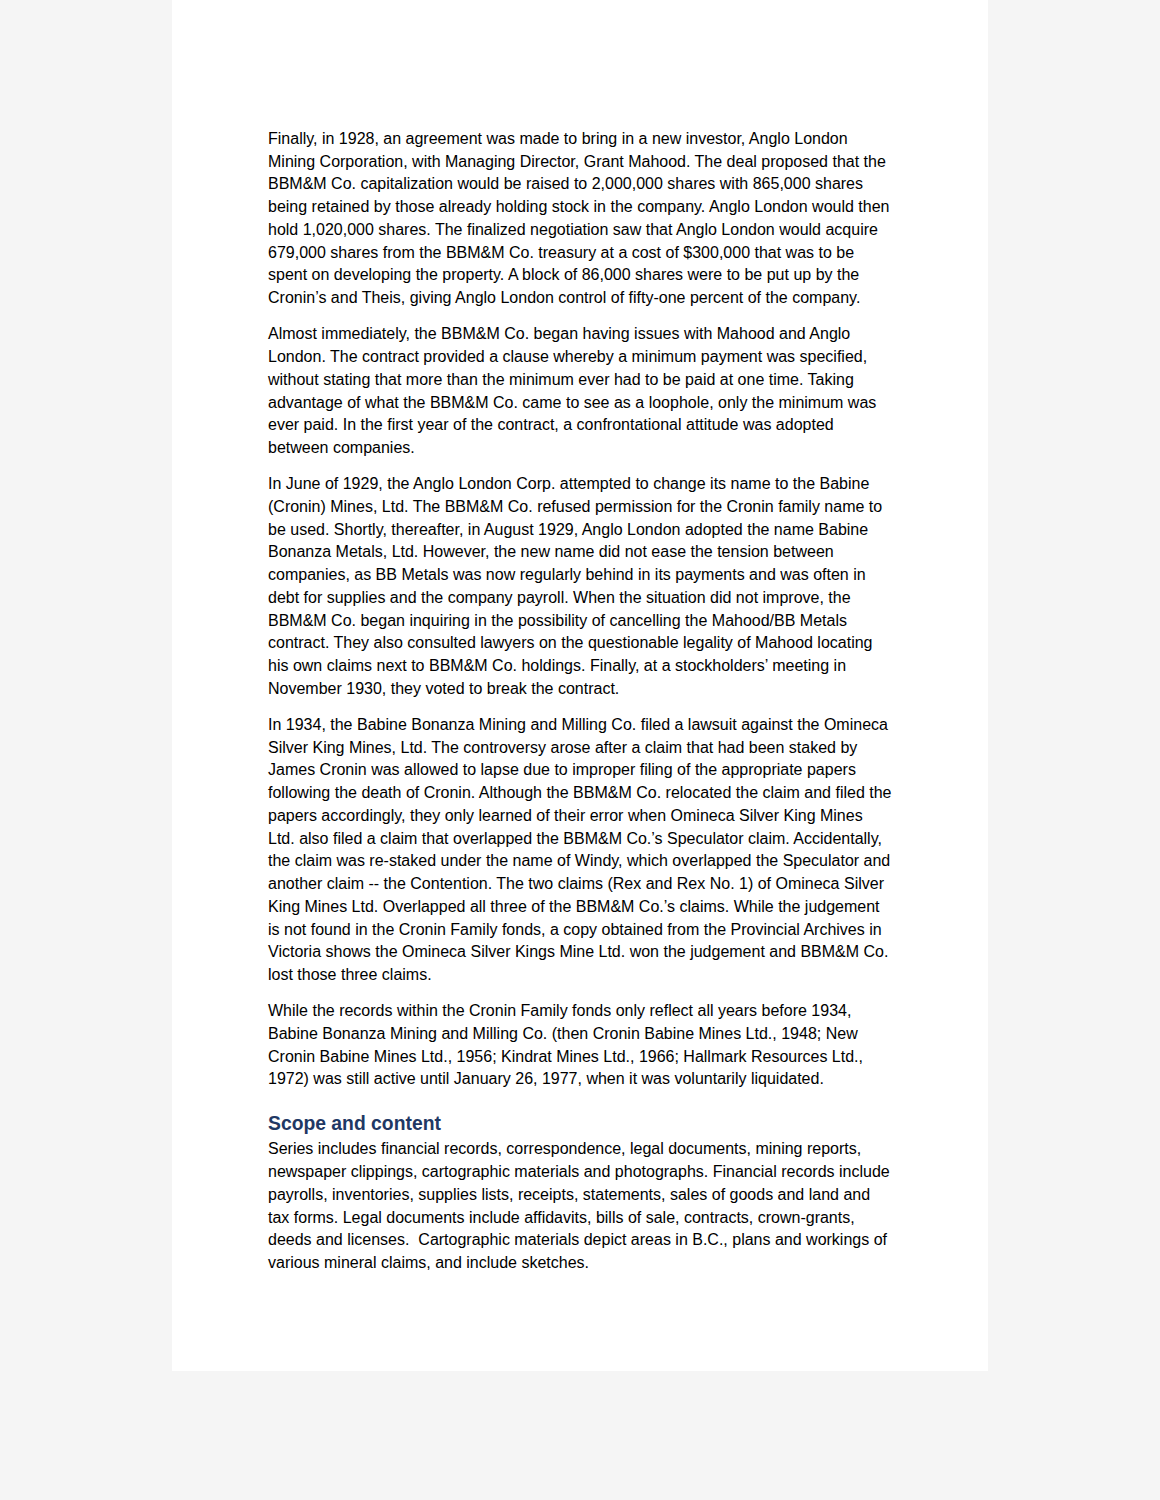Finally, in 1928, an agreement was made to bring in a new investor, Anglo London Mining Corporation, with Managing Director, Grant Mahood. The deal proposed that the BBM&M Co. capitalization would be raised to 2,000,000 shares with 865,000 shares being retained by those already holding stock in the company. Anglo London would then hold 1,020,000 shares. The finalized negotiation saw that Anglo London would acquire 679,000 shares from the BBM&M Co. treasury at a cost of $300,000 that was to be spent on developing the property. A block of 86,000 shares were to be put up by the Cronin’s and Theis, giving Anglo London control of fifty-one percent of the company.
Almost immediately, the BBM&M Co. began having issues with Mahood and Anglo London. The contract provided a clause whereby a minimum payment was specified, without stating that more than the minimum ever had to be paid at one time. Taking advantage of what the BBM&M Co. came to see as a loophole, only the minimum was ever paid. In the first year of the contract, a confrontational attitude was adopted between companies.
In June of 1929, the Anglo London Corp. attempted to change its name to the Babine (Cronin) Mines, Ltd. The BBM&M Co. refused permission for the Cronin family name to be used. Shortly, thereafter, in August 1929, Anglo London adopted the name Babine Bonanza Metals, Ltd. However, the new name did not ease the tension between companies, as BB Metals was now regularly behind in its payments and was often in debt for supplies and the company payroll. When the situation did not improve, the BBM&M Co. began inquiring in the possibility of cancelling the Mahood/BB Metals contract. They also consulted lawyers on the questionable legality of Mahood locating his own claims next to BBM&M Co. holdings. Finally, at a stockholders’ meeting in November 1930, they voted to break the contract.
In 1934, the Babine Bonanza Mining and Milling Co. filed a lawsuit against the Omineca Silver King Mines, Ltd. The controversy arose after a claim that had been staked by James Cronin was allowed to lapse due to improper filing of the appropriate papers following the death of Cronin. Although the BBM&M Co. relocated the claim and filed the papers accordingly, they only learned of their error when Omineca Silver King Mines Ltd. also filed a claim that overlapped the BBM&M Co.’s Speculator claim. Accidentally, the claim was re-staked under the name of Windy, which overlapped the Speculator and another claim -- the Contention. The two claims (Rex and Rex No. 1) of Omineca Silver King Mines Ltd. Overlapped all three of the BBM&M Co.’s claims. While the judgement is not found in the Cronin Family fonds, a copy obtained from the Provincial Archives in Victoria shows the Omineca Silver Kings Mine Ltd. won the judgement and BBM&M Co. lost those three claims.
While the records within the Cronin Family fonds only reflect all years before 1934, Babine Bonanza Mining and Milling Co. (then Cronin Babine Mines Ltd., 1948; New Cronin Babine Mines Ltd., 1956; Kindrat Mines Ltd., 1966; Hallmark Resources Ltd., 1972) was still active until January 26, 1977, when it was voluntarily liquidated.
Scope and content
Series includes financial records, correspondence, legal documents, mining reports, newspaper clippings, cartographic materials and photographs. Financial records include payrolls, inventories, supplies lists, receipts, statements, sales of goods and land and tax forms. Legal documents include affidavits, bills of sale, contracts, crown-grants, deeds and licenses. Cartographic materials depict areas in B.C., plans and workings of various mineral claims, and include sketches.